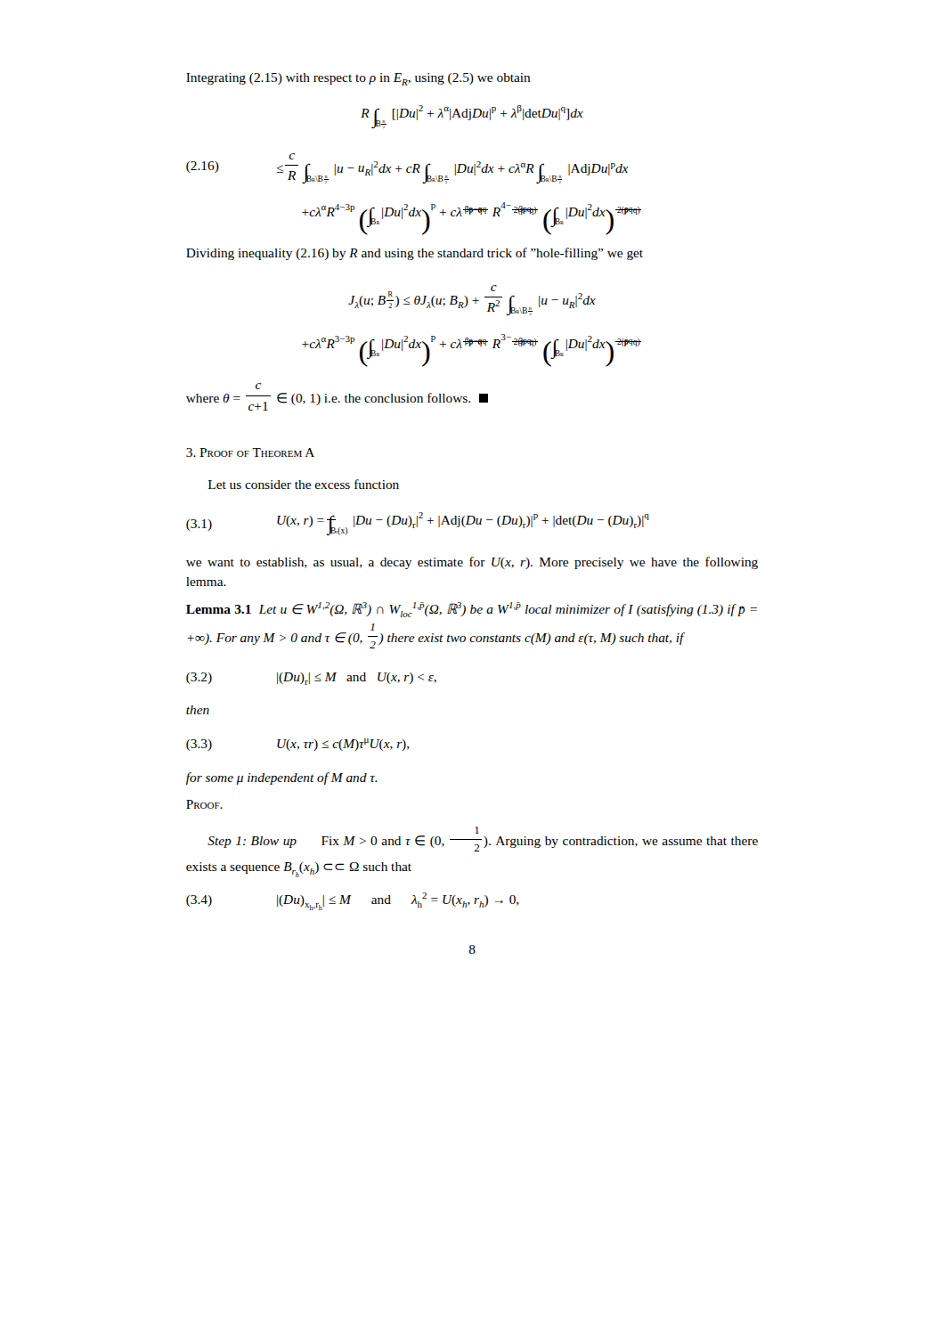Integrating (2.15) with respect to ρ in ER, using (2.5) we obtain
R ∫BR 2 [|Du|2 + λα|Adj Du|p + λβ|det Du|q]dx
(2.16)
≤cR ∫BR\BR 2 |u − uR|2dx + cR ∫BR\BR 2 |Du|2dx + cλαR ∫BR\BR 2 |Adj Du|pdx
+cλαR4−3p (∫BR|Du|2dx) p + cλ βp−αq p−q R 4−3pq 2(p−q) (∫BR|Du|2dx) pq 2(p−q)
Dividing inequality (2.16) by R and using the standard trick of ”hole-filling” we get
Jλ(u; BR 2) ≤ θJλ(u; BR) + cR2 ∫BR\BR 2 |u − uR|2dx
+cλαR3−3p (∫BR|Du|2dx) p + cλ βp−αq p−q R 3−3pq 2(p−q) (∫BR|Du|2dx) pq 2(p−q)
where θ = cc+1 ∈ (0, 1) i.e. the conclusion follows.
3. Proof of Theorem A
Let us consider the excess function
(3.1)
U(x, r) = ∫Br(x) |Du − (Du)r|2 + |Adj(Du − (Du)r)|p + |det(Du − (Du)r)|q
we want to establish, as usual, a decay estimate for U(x, r). More precisely we have the following lemma.
Lemma 3.1 Let u ∈ W1,2(Ω, ℝ3) ∩ Wloc1,p̄(Ω, ℝ3) be a W1,p̄ local minimizer of I (satisfying (1.3) if p̄ = +∞). For any M > 0 and τ ∈ (0, 12) there exist two constants c(M) and ε(τ, M) such that, if
(3.2)
|(Du)r| ≤ M and U(x, r) < ε,
then
(3.3)
U(x, τr) ≤ c(M)τμU(x, r),
for some μ independent of M and τ.
Proof.
Step 1: Blow up Fix M > 0 and τ ∈ (0, 12). Arguing by contradiction, we assume that there exists a sequence Brh(xh) ⊂⊂ Ω such that
(3.4)
|(Du)xh,rh| ≤ M and λh2 = U(xh, rh) → 0,
8